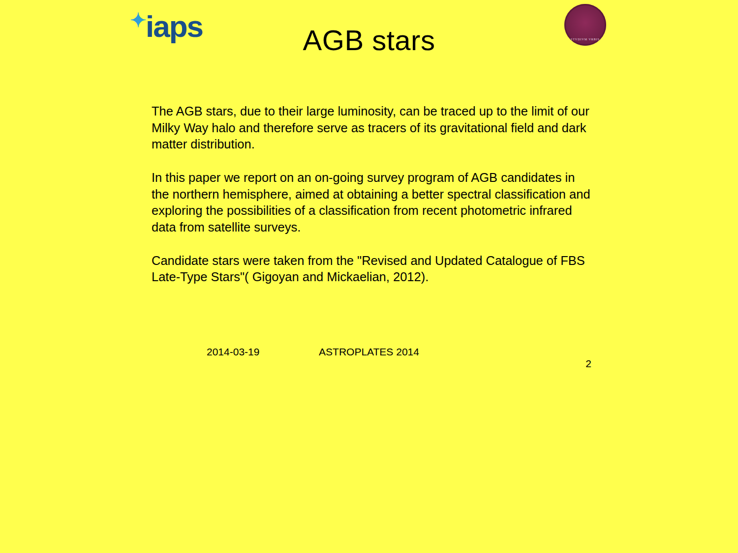✦iaps
AGB stars
The AGB stars, due to their large luminosity, can be traced up to the limit of our Milky Way halo and therefore serve as tracers of its gravitational field and dark matter distribution.
In this paper we report on an on-going survey program of AGB candidates in the northern hemisphere, aimed at obtaining a better spectral classification and exploring the possibilities of a classification from recent photometric infrared data from satellite surveys.
Candidate stars were taken from the "Revised and Updated Catalogue of FBS Late-Type Stars"( Gigoyan and Mickaelian, 2012).
2014-03-19
ASTROPLATES 2014
2